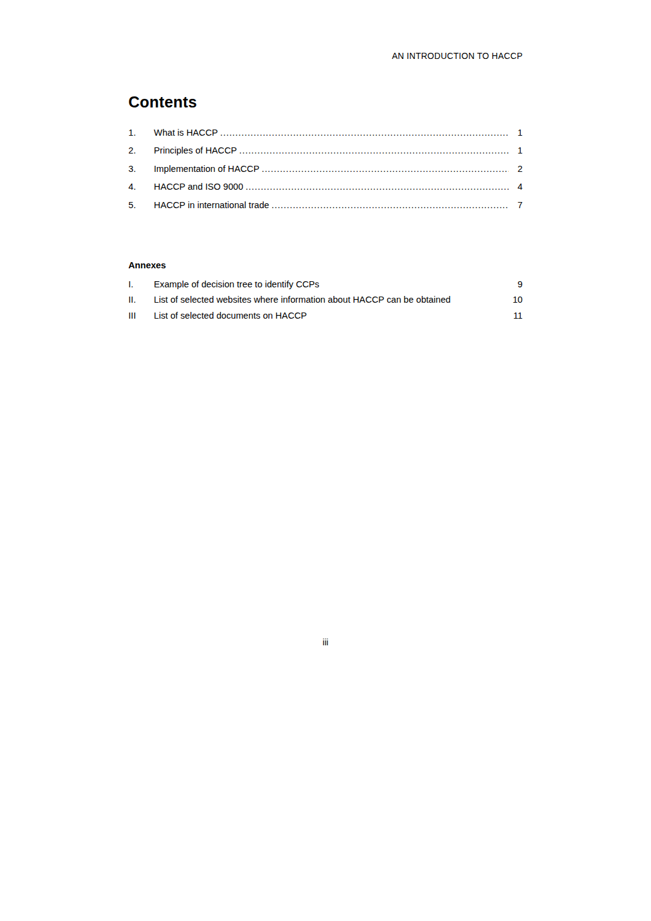AN INTRODUCTION TO HACCP
Contents
1. What is HACCP .................................................................................................................................. 1
2. Principles of HACCP .......................................................................................................................... 1
3. Implementation of HACCP .............................................................................................................. 2
4. HACCP and ISO 9000 ..................................................................................................................... 4
5. HACCP in international trade ........................................................................................................... 7
Annexes
I. Example of decision tree to identify CCPs 9
II. List of selected websites where information about HACCP can be obtained 10
III List of selected documents on HACCP 11
iii